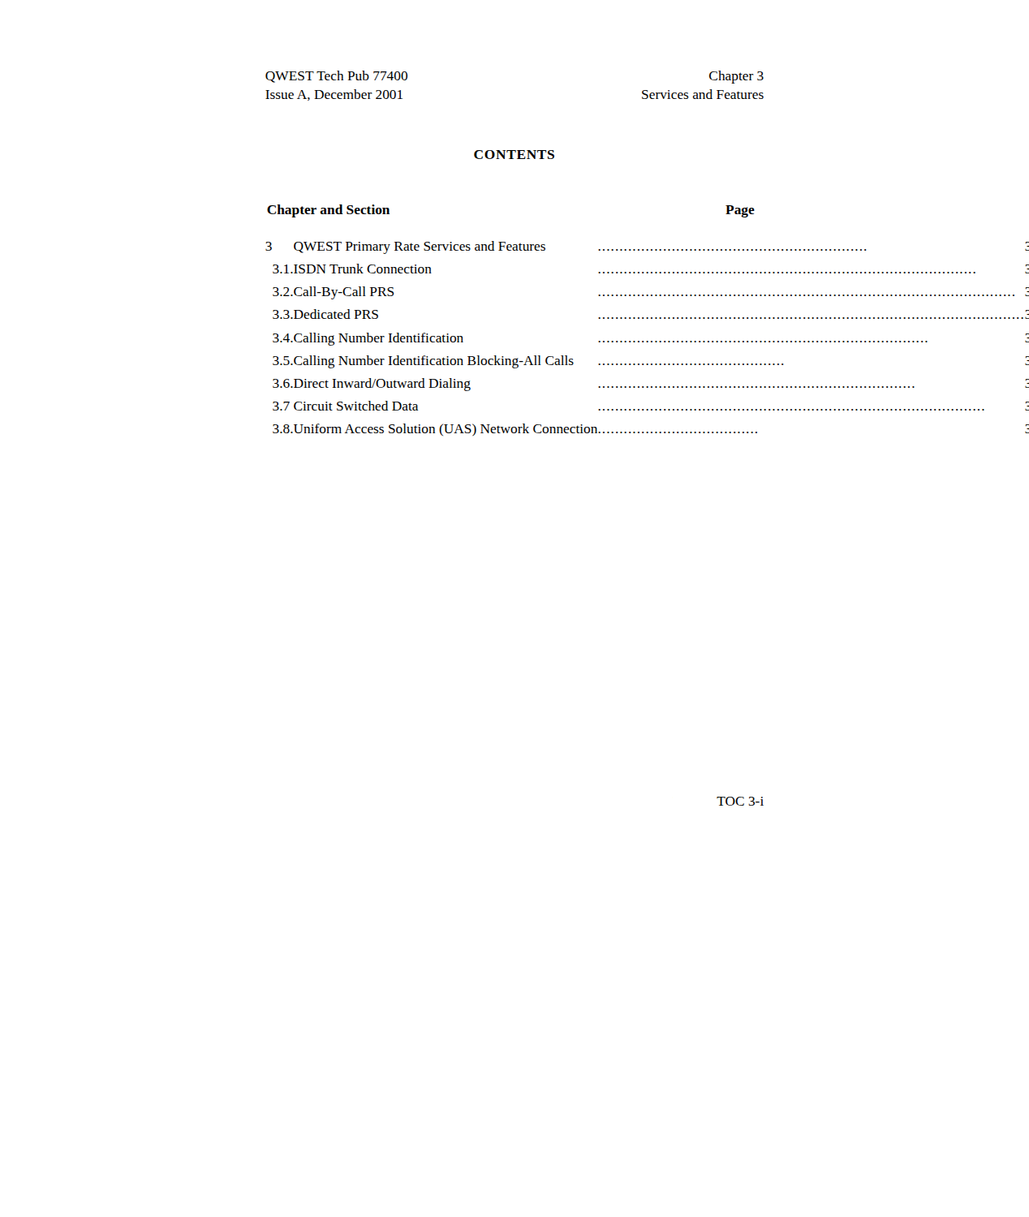| QWEST Tech Pub 77400 | Chapter 3 |
| Issue A, December 2001 | Services and Features |
CONTENTS
Chapter and Section Page
| 3 | | QWEST Primary Rate Services and Features | .............................................................. | 3-1 |
| | 3.1. | ISDN Trunk Connection | ....................................................................................... | 3-1 |
| | 3.2. | Call-By-Call PRS | ................................................................................................ | 3-1 |
| | 3.3. | Dedicated PRS | .................................................................................................. | 3-1 |
| | 3.4. | Calling Number Identification | ............................................................................ | 3-1 |
| | 3.5. | Calling Number Identification Blocking-All Calls | ........................................... | 3-1 |
| | 3.6. | Direct Inward/Outward Dialing | ......................................................................... | 3-1 |
| | 3.7 | Circuit Switched Data | ......................................................................................... | 3-1 |
| | 3.8. | Uniform Access Solution (UAS) Network Connection | ..................................... | 3-1 |
TOC 3-i